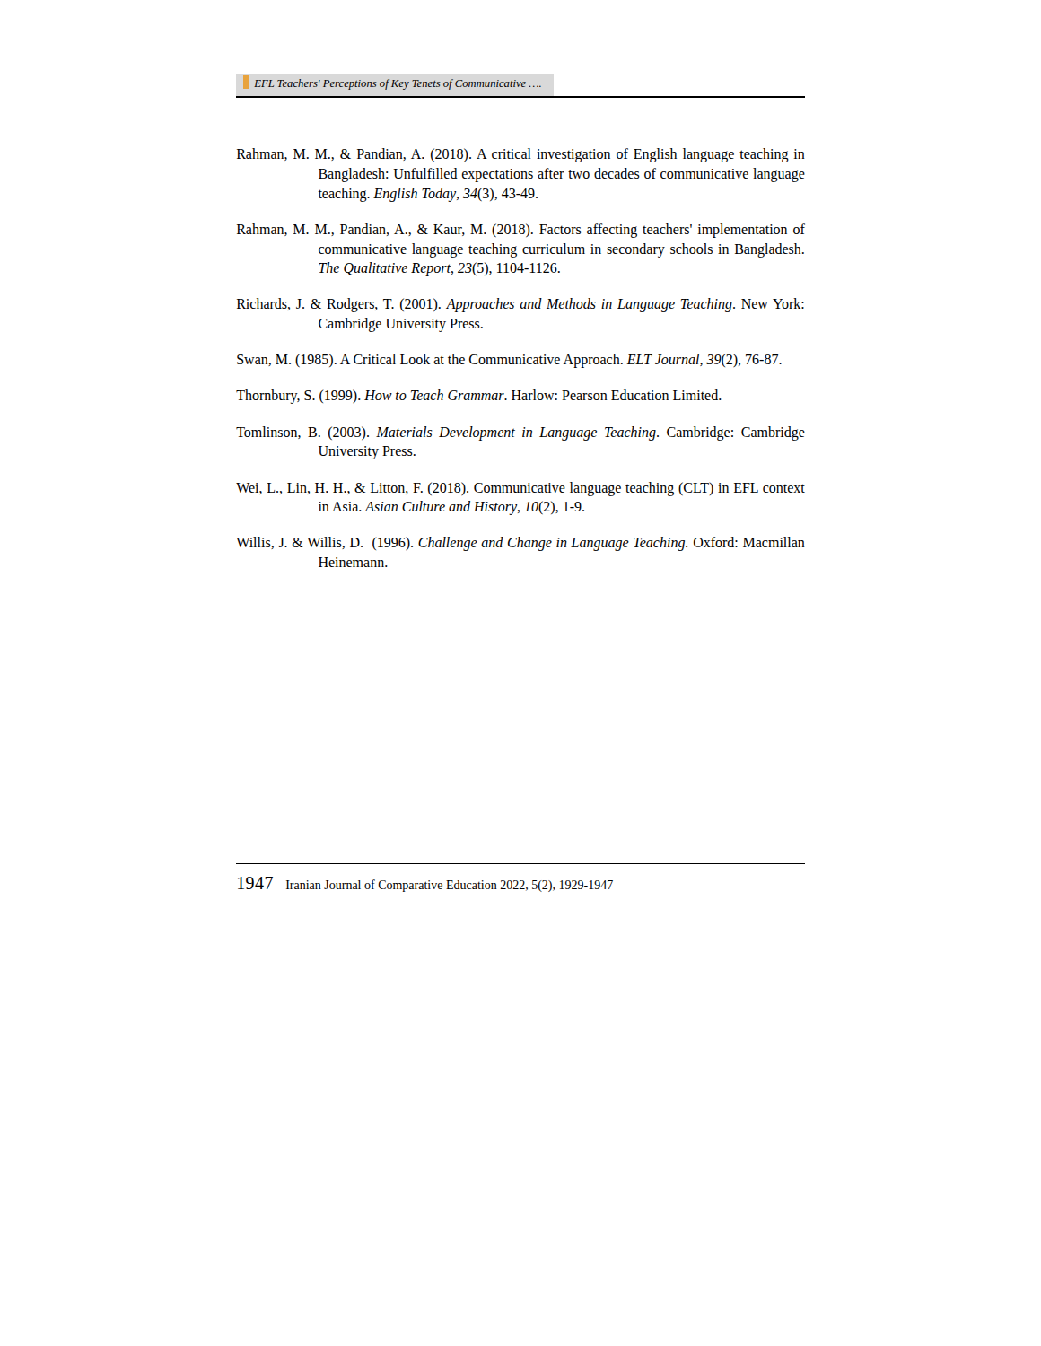EFL Teachers' Perceptions of Key Tenets of Communicative ….
Rahman, M. M., & Pandian, A. (2018). A critical investigation of English language teaching in Bangladesh: Unfulfilled expectations after two decades of communicative language teaching. English Today, 34(3), 43-49.
Rahman, M. M., Pandian, A., & Kaur, M. (2018). Factors affecting teachers' implementation of communicative language teaching curriculum in secondary schools in Bangladesh. The Qualitative Report, 23(5), 1104-1126.
Richards, J. & Rodgers, T. (2001). Approaches and Methods in Language Teaching. New York: Cambridge University Press.
Swan, M. (1985). A Critical Look at the Communicative Approach. ELT Journal, 39(2), 76-87.
Thornbury, S. (1999). How to Teach Grammar. Harlow: Pearson Education Limited.
Tomlinson, B. (2003). Materials Development in Language Teaching. Cambridge: Cambridge University Press.
Wei, L., Lin, H. H., & Litton, F. (2018). Communicative language teaching (CLT) in EFL context in Asia. Asian Culture and History, 10(2), 1-9.
Willis, J. & Willis, D. (1996). Challenge and Change in Language Teaching. Oxford: Macmillan Heinemann.
1947 Iranian Journal of Comparative Education 2022, 5(2), 1929-1947